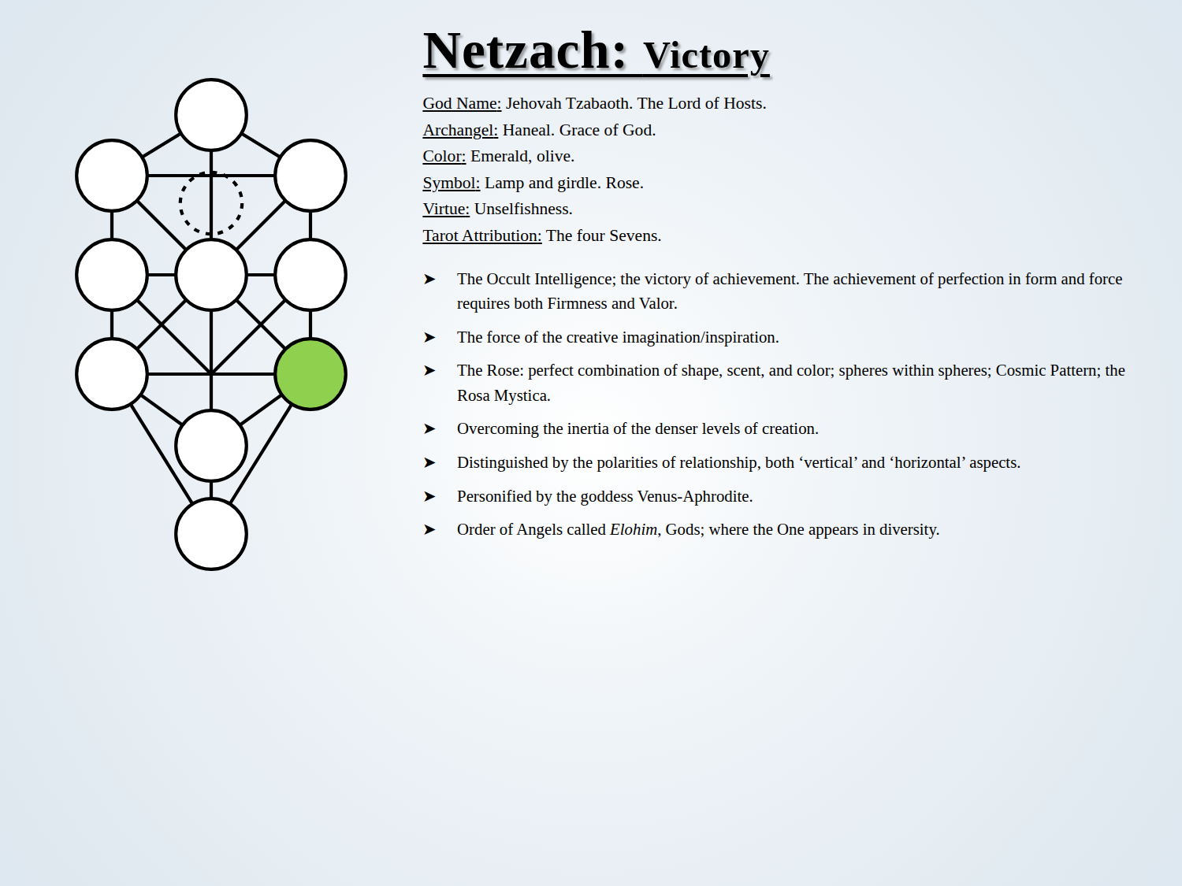Tree of Life diagram, Netzach highlighted
Netzach: Victory
God Name
Jehovah Tzabaoth. The Lord of Hosts.
Archangel
Haneal. Grace of God.
Color
Emerald, olive.
Symbol
Lamp and girdle. Rose.
Virtue
Unselfishness.
Tarot Attribution
The four Sevens.
The Occult Intelligence; the victory of achievement. The achievement of perfection in form and force requires both Firmness and Valor.
The force of the creative imagination/inspiration.
The Rose: perfect combination of shape, scent, and color; spheres within spheres; Cosmic Pattern; the Rosa Mystica.
Overcoming the inertia of the denser levels of creation.
Distinguished by the polarities of relationship, both ‘vertical’ and ‘horizontal’ aspects.
Personified by the goddess Venus-Aphrodite.
Order of Angels called Elohim, Gods; where the One appears in diversity.